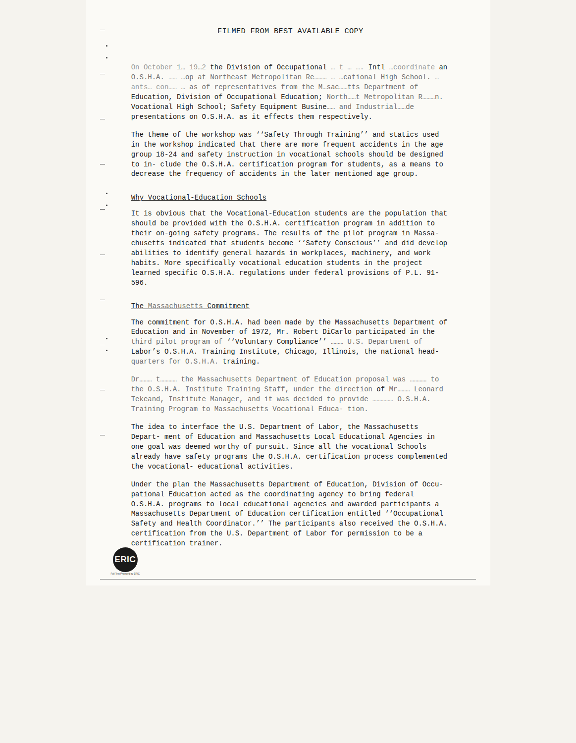FILMED FROM BEST AVAILABLE COPY
On October 1… 19…2 the Division of Occupational … t … …. Intl …coordinate an O.S.H.A. …… …op at Northeast Metropolitan Re……… … …cational High School. …ants… con…… … as of representatives from the M…sac……tts Department of Education, Division of Occupational Education; North……t Metropolitan R………n. Vocational High School; Safety Equipment Busine…… and Industrial……de presentations on O.S.H.A. as it effects them respectively.
The theme of the workshop was ‘‘Safety Through Training’’ and statics used in the workshop indicated that there are more frequent accidents in the age group 18-24 and safety instruction in vocational schools should be designed to in- clude the O.S.H.A. certification program for students, as a means to decrease the frequency of accidents in the later mentioned age group.
Why Vocational-Education Schools
It is obvious that the Vocational-Education students are the population that should be provided with the O.S.H.A. certification program in addition to their on-going safety programs. The results of the pilot program in Massa- chusetts indicated that students become ‘‘Safety Conscious’’ and did develop abilities to identify general hazards in workplaces, machinery, and work habits. More specifically vocational education students in the project learned specific O.S.H.A. regulations under federal provisions of P.L. 91-596.
The Massachusetts Commitment
The commitment for O.S.H.A. had been made by the Massachusetts Department of Education and in November of 1972, Mr. Robert DiCarlo participated in the third pilot program of ‘‘Voluntary Compliance’’ ……… U.S. Department of Labor’s O.S.H.A. Training Institute, Chicago, Illinois, the national head- quarters for O.S.H.A. training.
Dr……… t………… the Massachusetts Department of Education proposal was ………… to the O.S.H.A. Institute Training Staff, under the direction of Mr……… Leonard Tekeand, Institute Manager, and it was decided to provide …………… O.S.H.A. Training Program to Massachusetts Vocational Educa- tion.
The idea to interface the U.S. Department of Labor, the Massachusetts Depart- ment of Education and Massachusetts Local Educational Agencies in one goal was deemed worthy of pursuit. Since all the vocational Schools already have safety programs the O.S.H.A. certification process complemented the vocational- educational activities.
Under the plan the Massachusetts Department of Education, Division of Occu- pational Education acted as the coordinating agency to bring federal O.S.H.A. programs to local educational agencies and awarded participants a Massachusetts Department of Education certification entitled ‘‘Occupational Safety and Health Coordinator.’’ The participants also received the O.S.H.A. certification from the U.S. Department of Labor for permission to be a certification trainer.
ERIC
Full Text Provided by ERIC